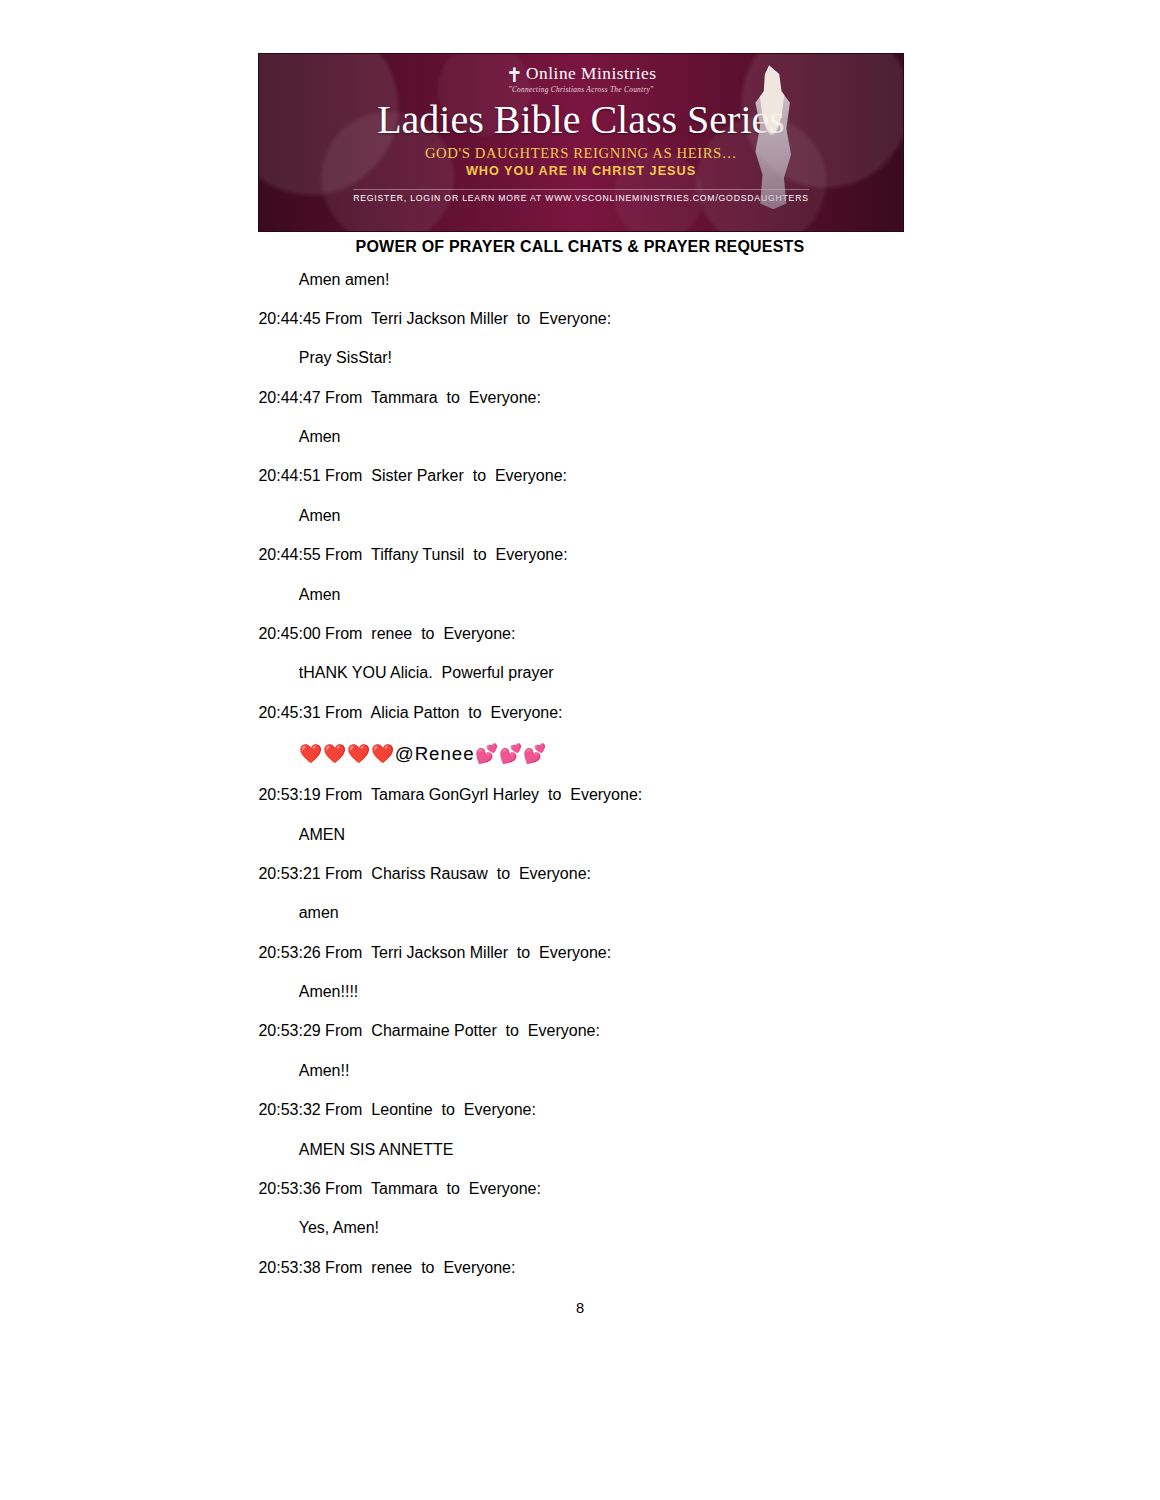✝Online Ministries "Connecting Christians Across The Country"
Ladies Bible Class Series
GOD'S DAUGHTERS REIGNING AS HEIRS…
WHO YOU ARE IN CHRIST JESUS
REGISTER, LOGIN OR LEARN MORE AT WWW.VSCONLINEMINISTRIES.COM/GODSDAUGHTERS
POWER OF PRAYER CALL CHATS & PRAYER REQUESTS
Amen amen!
20:44:45 From Terri Jackson Miller to Everyone:
Pray SisStar!
20:44:47 From Tammara to Everyone:
Amen
20:44:51 From Sister Parker to Everyone:
Amen
20:44:55 From Tiffany Tunsil to Everyone:
Amen
20:45:00 From renee to Everyone:
tHANK YOU Alicia. Powerful prayer
20:45:31 From Alicia Patton to Everyone:
❤️❤️❤️❤️@Renee💕💕💕
20:53:19 From Tamara GonGyrl Harley to Everyone:
AMEN
20:53:21 From Chariss Rausaw to Everyone:
amen
20:53:26 From Terri Jackson Miller to Everyone:
Amen!!!!
20:53:29 From Charmaine Potter to Everyone:
Amen!!
20:53:32 From Leontine to Everyone:
AMEN SIS ANNETTE
20:53:36 From Tammara to Everyone:
Yes, Amen!
20:53:38 From renee to Everyone:
8